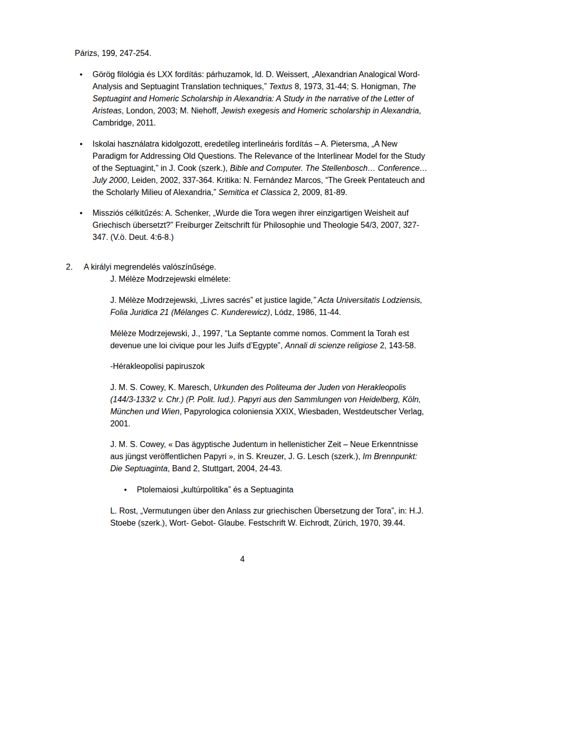Párizs, 199, 247-254.
Görög filológia és LXX fordítás: párhuzamok, ld. D. Weissert, „Alexandrian Analogical Word-Analysis and Septuagint Translation techniques,” Textus 8, 1973, 31-44; S. Honigman, The Septuagint and Homeric Scholarship in Alexandria: A Study in the narrative of the Letter of Aristeas, London, 2003; M. Niehoff, Jewish exegesis and Homeric scholarship in Alexandria, Cambridge, 2011.
Iskolai használatra kidolgozott, eredetileg interlineáris fordítás – A. Pietersma, „A New Paradigm for Addressing Old Questions. The Relevance of the Interlinear Model for the Study of the Septuagint,” in J. Cook (szerk.), Bible and Computer. The Stellenbosch… Conference… July 2000, Leiden, 2002, 337-364. Kritika: N. Fernández Marcos, “The Greek Pentateuch and the Scholarly Milieu of Alexandria,” Semitica et Classica 2, 2009, 81-89.
Missziós célkitűzés: A. Schenker, „Wurde die Tora wegen ihrer einzigartigen Weisheit auf Griechisch übersetzt?” Freiburger Zeitschrift für Philosophie und Theologie 54/3, 2007, 327-347. (V.ö. Deut. 4:6-8.)
A királyi megrendelés valószínűsége.
J. Mélèze Modrzejewski elmélete:
J. Mélèze Modrzejewski, „Livres sacrés” et justice lagide,” Acta Universitatis Lodziensis, Folia Juridica 21 (Mélanges C. Kunderewicz), Lódz, 1986, 11-44.
Mélèze Modrzejewski, J., 1997, “La Septante comme nomos. Comment la Torah est devenue une loi civique pour les Juifs d’Egypte”, Annali di scienze religiose 2, 143-58.
-Hérakleopolisi papiruszok
J. M. S. Cowey, K. Maresch, Urkunden des Politeuma der Juden von Herakleopolis (144/3-133/2 v. Chr.) (P. Polit. Iud.). Papyri aus den Sammlungen von Heidelberg, Köln, München und Wien, Papyrologica coloniensia XXIX, Wiesbaden, Westdeutscher Verlag, 2001.
J. M. S. Cowey, « Das ägyptische Judentum in hellenisticher Zeit – Neue Erkenntnisse aus jüngst veröffentlichen Papyri », in S. Kreuzer, J. G. Lesch (szerk.), Im Brennpunkt: Die Septuaginta, Band 2, Stuttgart, 2004, 24-43.
Ptolemaiosi „kultúrpolitika” és a Septuaginta
L. Rost, „Vermutungen über den Anlass zur griechischen Übersetzung der Tora”, in: H.J. Stoebe (szerk.), Wort- Gebot- Glaube. Festschrift W. Eichrodt, Zürich, 1970, 39.44.
4